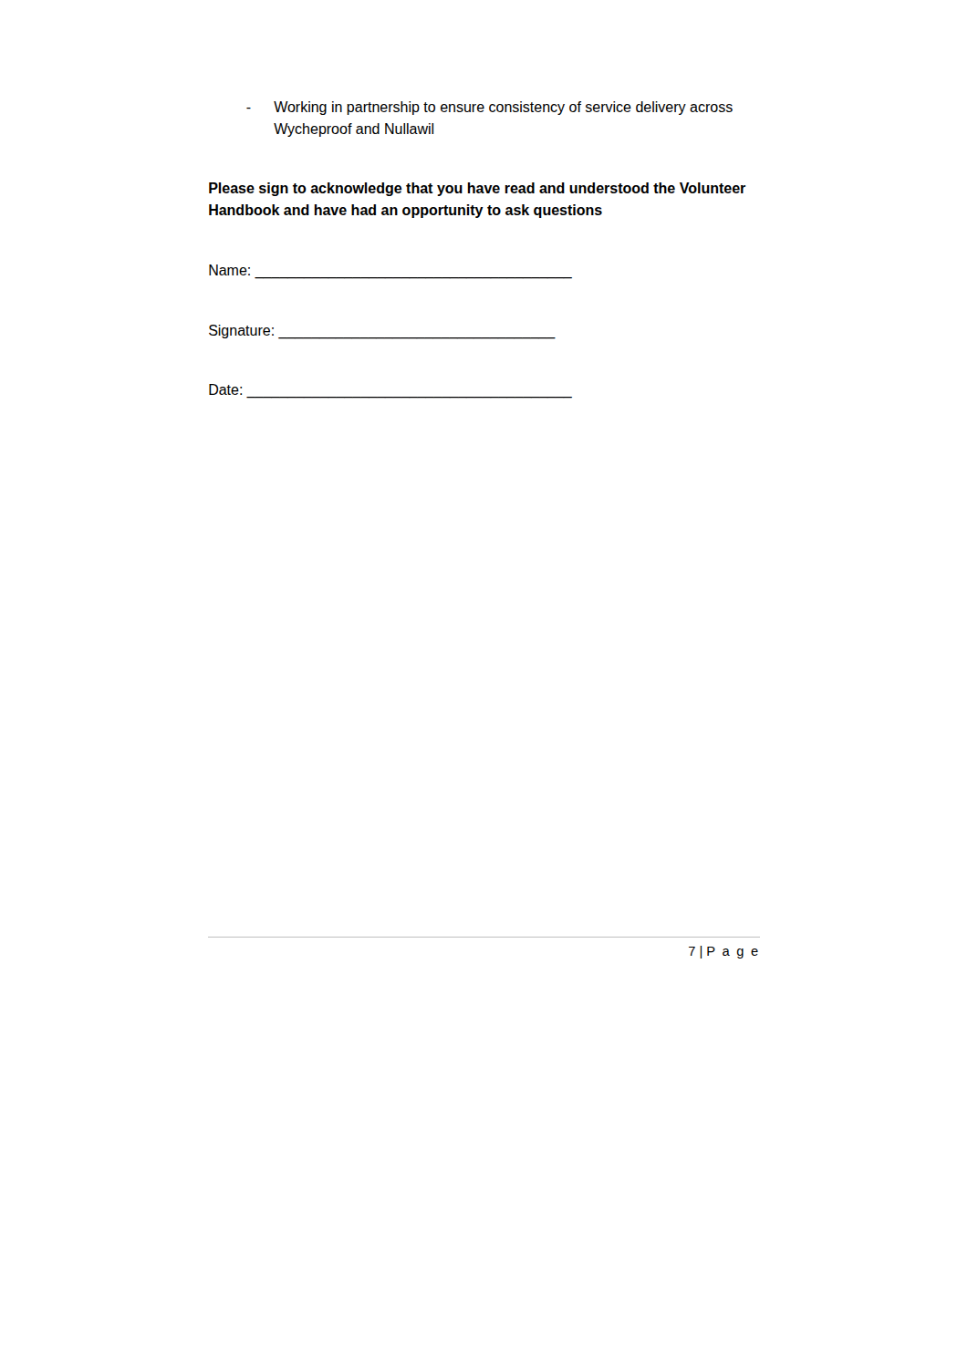Working in partnership to ensure consistency of service delivery across Wycheproof and Nullawil
Please sign to acknowledge that you have read and understood the Volunteer Handbook and have had an opportunity to ask questions
Name: _______________________________________
Signature: __________________________________
Date: ________________________________________
7 | P a g e